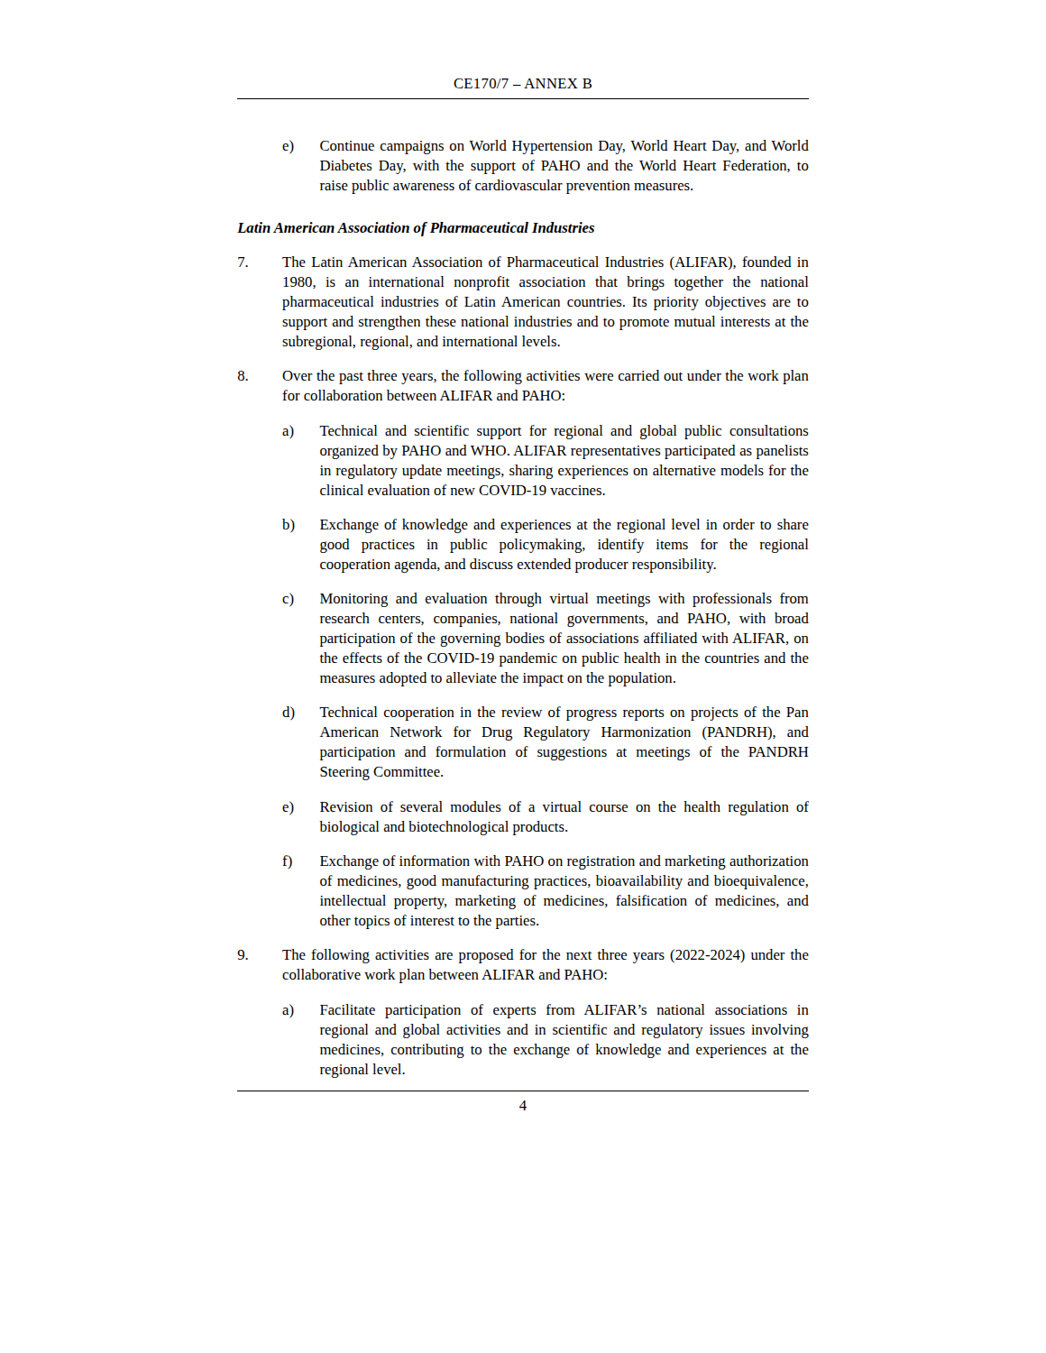CE170/7 – ANNEX B
e) Continue campaigns on World Hypertension Day, World Heart Day, and World Diabetes Day, with the support of PAHO and the World Heart Federation, to raise public awareness of cardiovascular prevention measures.
Latin American Association of Pharmaceutical Industries
7. The Latin American Association of Pharmaceutical Industries (ALIFAR), founded in 1980, is an international nonprofit association that brings together the national pharmaceutical industries of Latin American countries. Its priority objectives are to support and strengthen these national industries and to promote mutual interests at the subregional, regional, and international levels.
8. Over the past three years, the following activities were carried out under the work plan for collaboration between ALIFAR and PAHO:
a) Technical and scientific support for regional and global public consultations organized by PAHO and WHO. ALIFAR representatives participated as panelists in regulatory update meetings, sharing experiences on alternative models for the clinical evaluation of new COVID-19 vaccines.
b) Exchange of knowledge and experiences at the regional level in order to share good practices in public policymaking, identify items for the regional cooperation agenda, and discuss extended producer responsibility.
c) Monitoring and evaluation through virtual meetings with professionals from research centers, companies, national governments, and PAHO, with broad participation of the governing bodies of associations affiliated with ALIFAR, on the effects of the COVID-19 pandemic on public health in the countries and the measures adopted to alleviate the impact on the population.
d) Technical cooperation in the review of progress reports on projects of the Pan American Network for Drug Regulatory Harmonization (PANDRH), and participation and formulation of suggestions at meetings of the PANDRH Steering Committee.
e) Revision of several modules of a virtual course on the health regulation of biological and biotechnological products.
f) Exchange of information with PAHO on registration and marketing authorization of medicines, good manufacturing practices, bioavailability and bioequivalence, intellectual property, marketing of medicines, falsification of medicines, and other topics of interest to the parties.
9. The following activities are proposed for the next three years (2022-2024) under the collaborative work plan between ALIFAR and PAHO:
a) Facilitate participation of experts from ALIFAR’s national associations in regional and global activities and in scientific and regulatory issues involving medicines, contributing to the exchange of knowledge and experiences at the regional level.
4